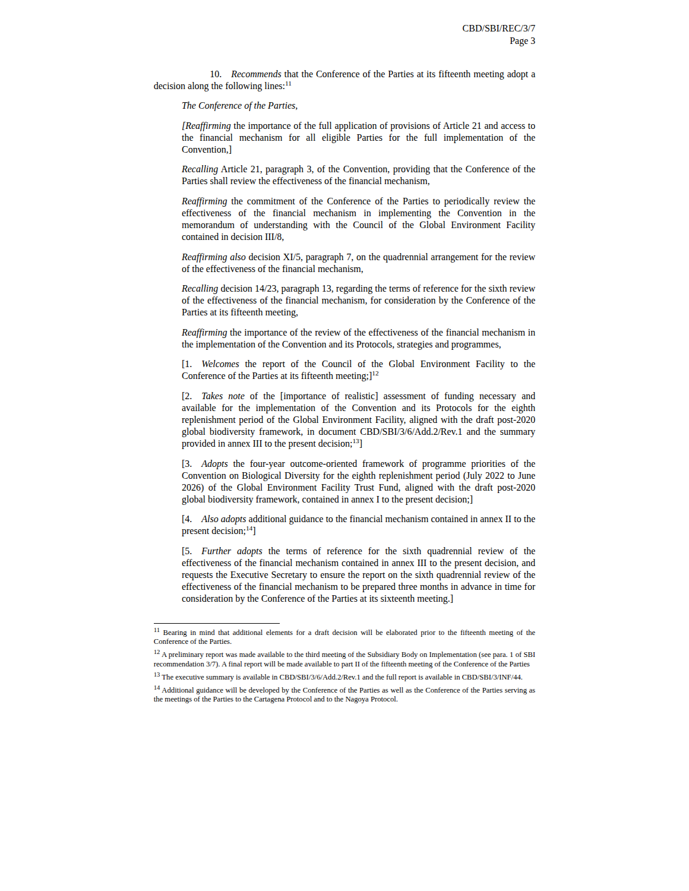CBD/SBI/REC/3/7 Page 3
10. Recommends that the Conference of the Parties at its fifteenth meeting adopt a decision along the following lines:11
The Conference of the Parties,
[Reaffirming the importance of the full application of provisions of Article 21 and access to the financial mechanism for all eligible Parties for the full implementation of the Convention,]
Recalling Article 21, paragraph 3, of the Convention, providing that the Conference of the Parties shall review the effectiveness of the financial mechanism,
Reaffirming the commitment of the Conference of the Parties to periodically review the effectiveness of the financial mechanism in implementing the Convention in the memorandum of understanding with the Council of the Global Environment Facility contained in decision III/8,
Reaffirming also decision XI/5, paragraph 7, on the quadrennial arrangement for the review of the effectiveness of the financial mechanism,
Recalling decision 14/23, paragraph 13, regarding the terms of reference for the sixth review of the effectiveness of the financial mechanism, for consideration by the Conference of the Parties at its fifteenth meeting,
Reaffirming the importance of the review of the effectiveness of the financial mechanism in the implementation of the Convention and its Protocols, strategies and programmes,
[1. Welcomes the report of the Council of the Global Environment Facility to the Conference of the Parties at its fifteenth meeting;]12
[2. Takes note of the [importance of realistic] assessment of funding necessary and available for the implementation of the Convention and its Protocols for the eighth replenishment period of the Global Environment Facility, aligned with the draft post-2020 global biodiversity framework, in document CBD/SBI/3/6/Add.2/Rev.1 and the summary provided in annex III to the present decision;13]
[3. Adopts the four-year outcome-oriented framework of programme priorities of the Convention on Biological Diversity for the eighth replenishment period (July 2022 to June 2026) of the Global Environment Facility Trust Fund, aligned with the draft post-2020 global biodiversity framework, contained in annex I to the present decision;]
[4. Also adopts additional guidance to the financial mechanism contained in annex II to the present decision;14]
[5. Further adopts the terms of reference for the sixth quadrennial review of the effectiveness of the financial mechanism contained in annex III to the present decision, and requests the Executive Secretary to ensure the report on the sixth quadrennial review of the effectiveness of the financial mechanism to be prepared three months in advance in time for consideration by the Conference of the Parties at its sixteenth meeting.]
11 Bearing in mind that additional elements for a draft decision will be elaborated prior to the fifteenth meeting of the Conference of the Parties.
12 A preliminary report was made available to the third meeting of the Subsidiary Body on Implementation (see para. 1 of SBI recommendation 3/7). A final report will be made available to part II of the fifteenth meeting of the Conference of the Parties
13 The executive summary is available in CBD/SBI/3/6/Add.2/Rev.1 and the full report is available in CBD/SBI/3/INF/44.
14 Additional guidance will be developed by the Conference of the Parties as well as the Conference of the Parties serving as the meetings of the Parties to the Cartagena Protocol and to the Nagoya Protocol.